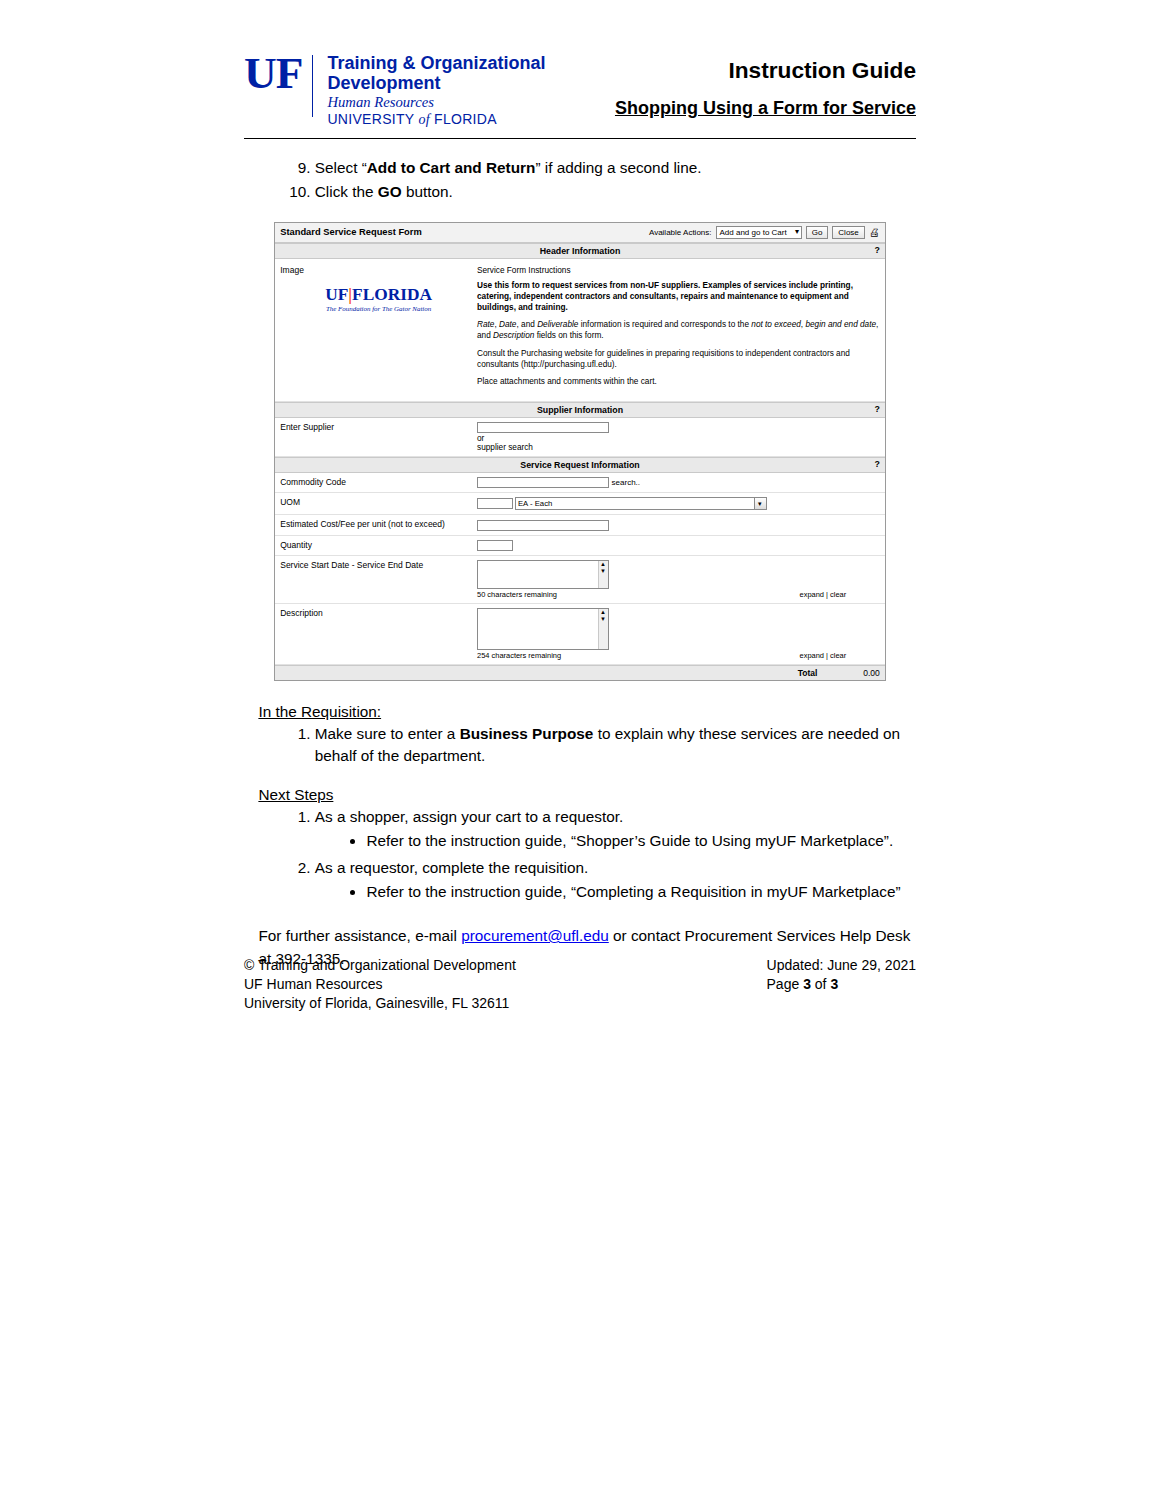UF
Training & Organizational
Development
Human Resources
UNIVERSITY of FLORIDA
Instruction Guide
Shopping Using a Form for Service
Select “Add to Cart and Return” if adding a second line.
Click the GO button.
Standard Service Request Form
Available Actions: Add and go to Cart Go Close 🖨
Header Information ?
Image
UF|FLORIDA
The Foundation for The Gator Nation
Service Form Instructions
Use this form to request services from non-UF suppliers. Examples of services include printing, catering, independent contractors and consultants, repairs and maintenance to equipment and buildings, and training.
Rate, Date, and Deliverable information is required and corresponds to the not to exceed, begin and end date, and Description fields on this form.
Consult the Purchasing website for guidelines in preparing requisitions to independent contractors and consultants (http://purchasing.ufl.edu).
Place attachments and comments within the cart.
Supplier Information ?
Enter Supplier
or
supplier search
Service Request Information ?
Commodity Code
search..
UOM
EA - Each▾
Estimated Cost/Fee per unit (not to exceed)
Quantity
Service Start Date - Service End Date
▲
▼
50 characters remaining expand | clear
Description
▲
▼
254 characters remaining expand | clear
Total 0.00
In the Requisition:
Make sure to enter a Business Purpose to explain why these services are needed on behalf of the department.
Next Steps
As a shopper, assign your cart to a requestor.
Refer to the instruction guide, “Shopper’s Guide to Using myUF Marketplace”.
As a requestor, complete the requisition.
Refer to the instruction guide, “Completing a Requisition in myUF Marketplace”
For further assistance, e-mail procurement@ufl.edu or contact Procurement Services Help Desk at 392-1335.
© Training and Organizational Development
UF Human Resources
University of Florida, Gainesville, FL 32611
Updated: June 29, 2021
Page 3 of 3